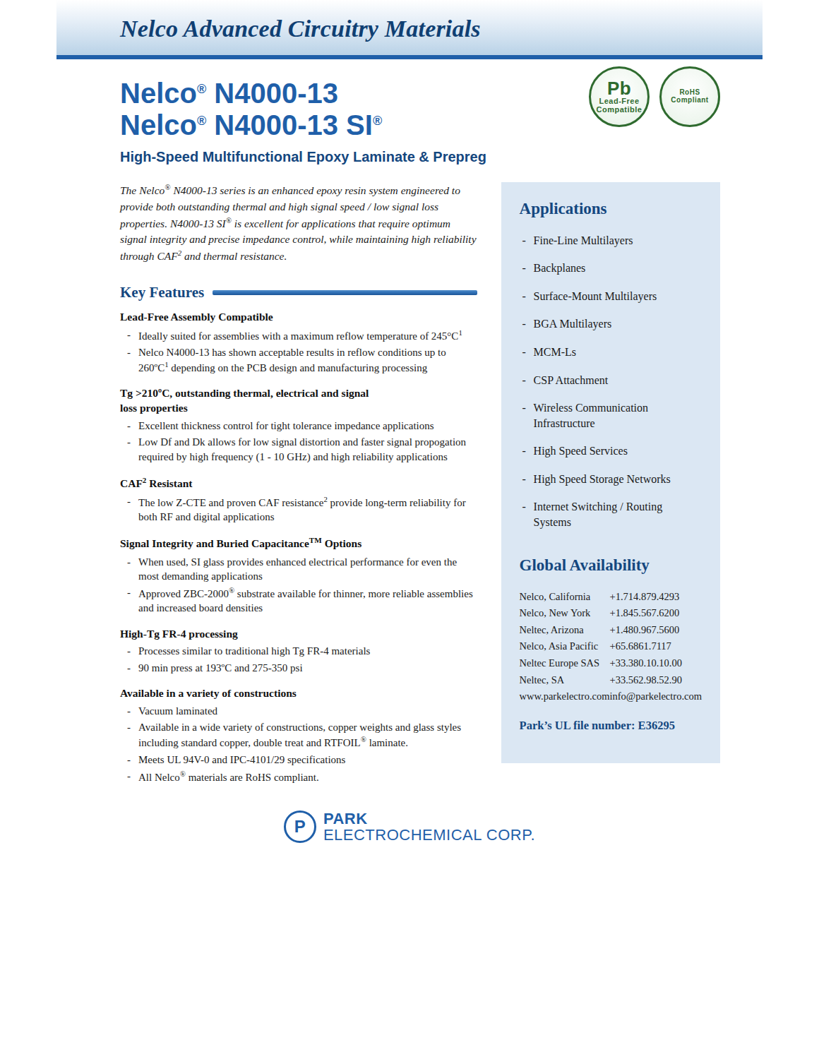Nelco Advanced Circuitry Materials
Pb Lead-Free
Compatible
RoHS
Compliant
Nelco® N4000-13
Nelco® N4000-13 SI®
High-Speed Multifunctional Epoxy Laminate & Prepreg
The Nelco® N4000-13 series is an enhanced epoxy resin system engineered to provide both outstanding thermal and high signal speed / low signal loss properties. N4000-13 SI® is excellent for applications that require optimum signal integrity and precise impedance control, while maintaining high reliability through CAF2 and thermal resistance.
Key Features
Lead-Free Assembly Compatible
Ideally suited for assemblies with a maximum reflow temperature of 245°C1
Nelco N4000-13 has shown acceptable results in reflow conditions up to 260ºC1 depending on the PCB design and manufacturing processing
Tg >210ºC, outstanding thermal, electrical and signal
loss properties
Excellent thickness control for tight tolerance impedance applications
Low Df and Dk allows for low signal distortion and faster signal propogation required by high frequency (1 - 10 GHz) and high reliability applications
CAF2 Resistant
The low Z-CTE and proven CAF resistance2 provide long-term reliability for both RF and digital applications
Signal Integrity and Buried CapacitanceTM Options
When used, SI glass provides enhanced electrical performance for even the most demanding applications
Approved ZBC-2000® substrate available for thinner, more reliable assemblies and increased board densities
High-Tg FR-4 processing
Processes similar to traditional high Tg FR-4 materials
90 min press at 193ºC and 275-350 psi
Available in a variety of constructions
Vacuum laminated
Available in a wide variety of constructions, copper weights and glass styles including standard copper, double treat and RTFOIL® laminate.
Meets UL 94V-0 and IPC-4101/29 specifications
All Nelco® materials are RoHS compliant.
Applications
Fine-Line Multilayers
Backplanes
Surface-Mount Multilayers
BGA Multilayers
MCM-Ls
CSP Attachment
Wireless Communication Infrastructure
High Speed Services
High Speed Storage Networks
Internet Switching / Routing Systems
Global Availability
| Nelco, California | +1.714.879.4293 |
| Nelco, New York | +1.845.567.6200 |
| Neltec, Arizona | +1.480.967.5600 |
| Nelco, Asia Pacific | +65.6861.7117 |
| Neltec Europe SAS | +33.380.10.10.00 |
| Neltec, SA | +33.562.98.52.90 |
| www.parkelectro.com | info@parkelectro.com |
Park’s UL file number: E36295
P
PARK ELECTROCHEMICAL CORP.